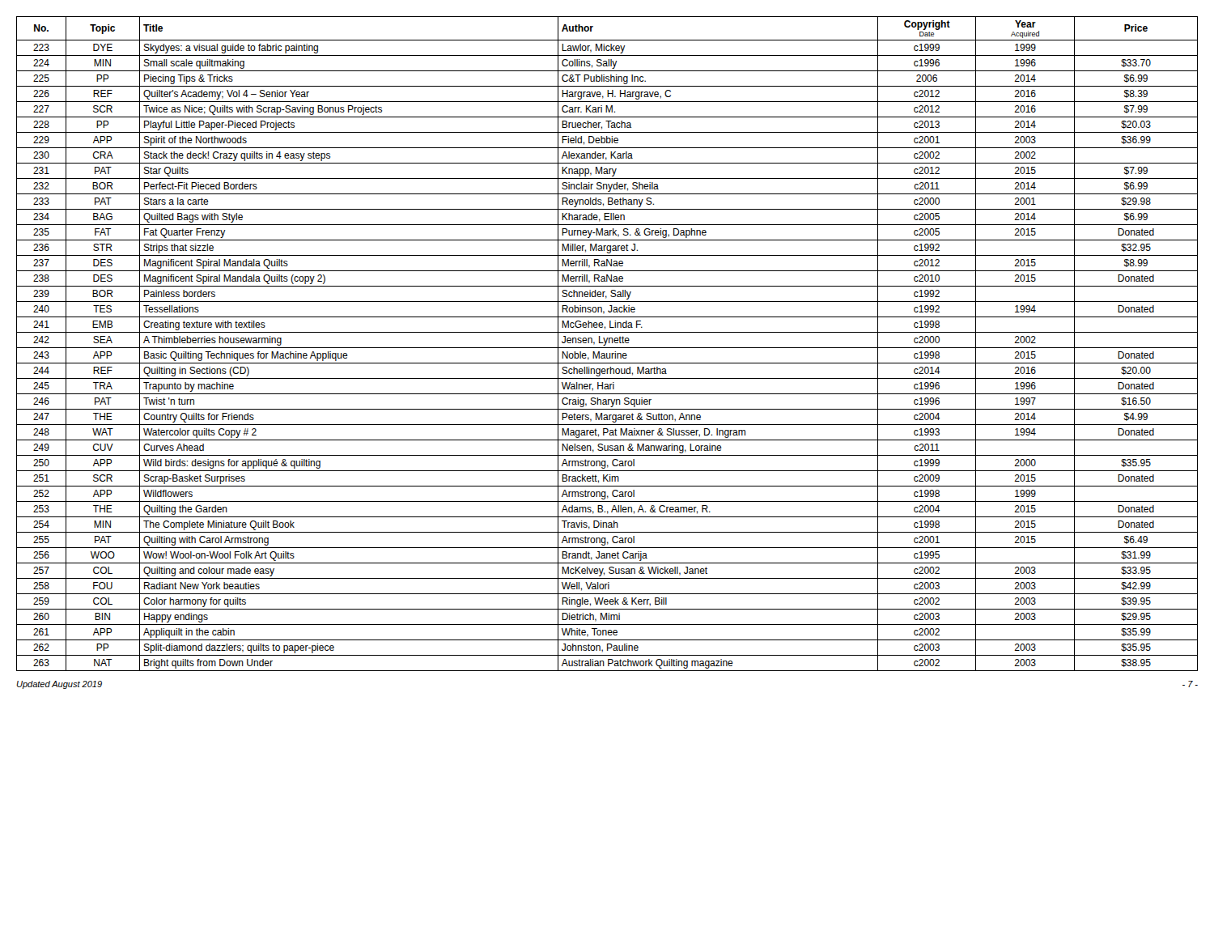| No. | Topic | Title | Author | Copyright Date | Year Acquired | Price |
| --- | --- | --- | --- | --- | --- | --- |
| 223 | DYE | Skydyes: a visual guide to fabric painting | Lawlor, Mickey | c1999 | 1999 | |
| 224 | MIN | Small scale quiltmaking | Collins, Sally | c1996 | 1996 | $33.70 |
| 225 | PP | Piecing Tips & Tricks | C&T Publishing Inc. | 2006 | 2014 | $6.99 |
| 226 | REF | Quilter's Academy; Vol 4 – Senior Year | Hargrave, H. Hargrave, C | c2012 | 2016 | $8.39 |
| 227 | SCR | Twice as Nice; Quilts with Scrap-Saving Bonus Projects | Carr. Kari M. | c2012 | 2016 | $7.99 |
| 228 | PP | Playful Little Paper-Pieced Projects | Bruecher, Tacha | c2013 | 2014 | $20.03 |
| 229 | APP | Spirit of the Northwoods | Field, Debbie | c2001 | 2003 | $36.99 |
| 230 | CRA | Stack the deck! Crazy quilts in 4 easy steps | Alexander, Karla | c2002 | 2002 | |
| 231 | PAT | Star Quilts | Knapp, Mary | c2012 | 2015 | $7.99 |
| 232 | BOR | Perfect-Fit Pieced Borders | Sinclair Snyder, Sheila | c2011 | 2014 | $6.99 |
| 233 | PAT | Stars a la carte | Reynolds, Bethany S. | c2000 | 2001 | $29.98 |
| 234 | BAG | Quilted Bags with Style | Kharade, Ellen | c2005 | 2014 | $6.99 |
| 235 | FAT | Fat Quarter Frenzy | Purney-Mark, S. & Greig, Daphne | c2005 | 2015 | Donated |
| 236 | STR | Strips that sizzle | Miller, Margaret J. | c1992 | | $32.95 |
| 237 | DES | Magnificent Spiral Mandala Quilts | Merrill, RaNae | c2012 | 2015 | $8.99 |
| 238 | DES | Magnificent Spiral Mandala Quilts (copy 2) | Merrill, RaNae | c2010 | 2015 | Donated |
| 239 | BOR | Painless borders | Schneider, Sally | c1992 | | |
| 240 | TES | Tessellations | Robinson, Jackie | c1992 | 1994 | Donated |
| 241 | EMB | Creating texture with textiles | McGehee, Linda F. | c1998 | | |
| 242 | SEA | A Thimbleberries housewarming | Jensen, Lynette | c2000 | 2002 | |
| 243 | APP | Basic Quilting Techniques for Machine Applique | Noble, Maurine | c1998 | 2015 | Donated |
| 244 | REF | Quilting in Sections (CD) | Schellingerhoud, Martha | c2014 | 2016 | $20.00 |
| 245 | TRA | Trapunto by machine | Walner, Hari | c1996 | 1996 | Donated |
| 246 | PAT | Twist 'n turn | Craig, Sharyn Squier | c1996 | 1997 | $16.50 |
| 247 | THE | Country Quilts for Friends | Peters, Margaret & Sutton, Anne | c2004 | 2014 | $4.99 |
| 248 | WAT | Watercolor quilts Copy # 2 | Magaret, Pat Maixner & Slusser, D. Ingram | c1993 | 1994 | Donated |
| 249 | CUV | Curves Ahead | Nelsen, Susan & Manwaring, Loraine | c2011 | | |
| 250 | APP | Wild birds: designs for appliqué & quilting | Armstrong, Carol | c1999 | 2000 | $35.95 |
| 251 | SCR | Scrap-Basket Surprises | Brackett, Kim | c2009 | 2015 | Donated |
| 252 | APP | Wildflowers | Armstrong, Carol | c1998 | 1999 | |
| 253 | THE | Quilting the Garden | Adams, B., Allen, A. & Creamer, R. | c2004 | 2015 | Donated |
| 254 | MIN | The Complete Miniature Quilt Book | Travis, Dinah | c1998 | 2015 | Donated |
| 255 | PAT | Quilting with Carol Armstrong | Armstrong, Carol | c2001 | 2015 | $6.49 |
| 256 | WOO | Wow! Wool-on-Wool Folk Art Quilts | Brandt, Janet Carija | c1995 | | $31.99 |
| 257 | COL | Quilting and colour made easy | McKelvey, Susan & Wickell, Janet | c2002 | 2003 | $33.95 |
| 258 | FOU | Radiant New York beauties | Well, Valori | c2003 | 2003 | $42.99 |
| 259 | COL | Color harmony for quilts | Ringle, Week & Kerr, Bill | c2002 | 2003 | $39.95 |
| 260 | BIN | Happy endings | Dietrich, Mimi | c2003 | 2003 | $29.95 |
| 261 | APP | Appliquilt in the cabin | White, Tonee | c2002 | | $35.99 |
| 262 | PP | Split-diamond dazzlers; quilts to paper-piece | Johnston, Pauline | c2003 | 2003 | $35.95 |
| 263 | NAT | Bright quilts from Down Under | Australian Patchwork Quilting magazine | c2002 | 2003 | $38.95 |
Updated August 2019 - 7 -